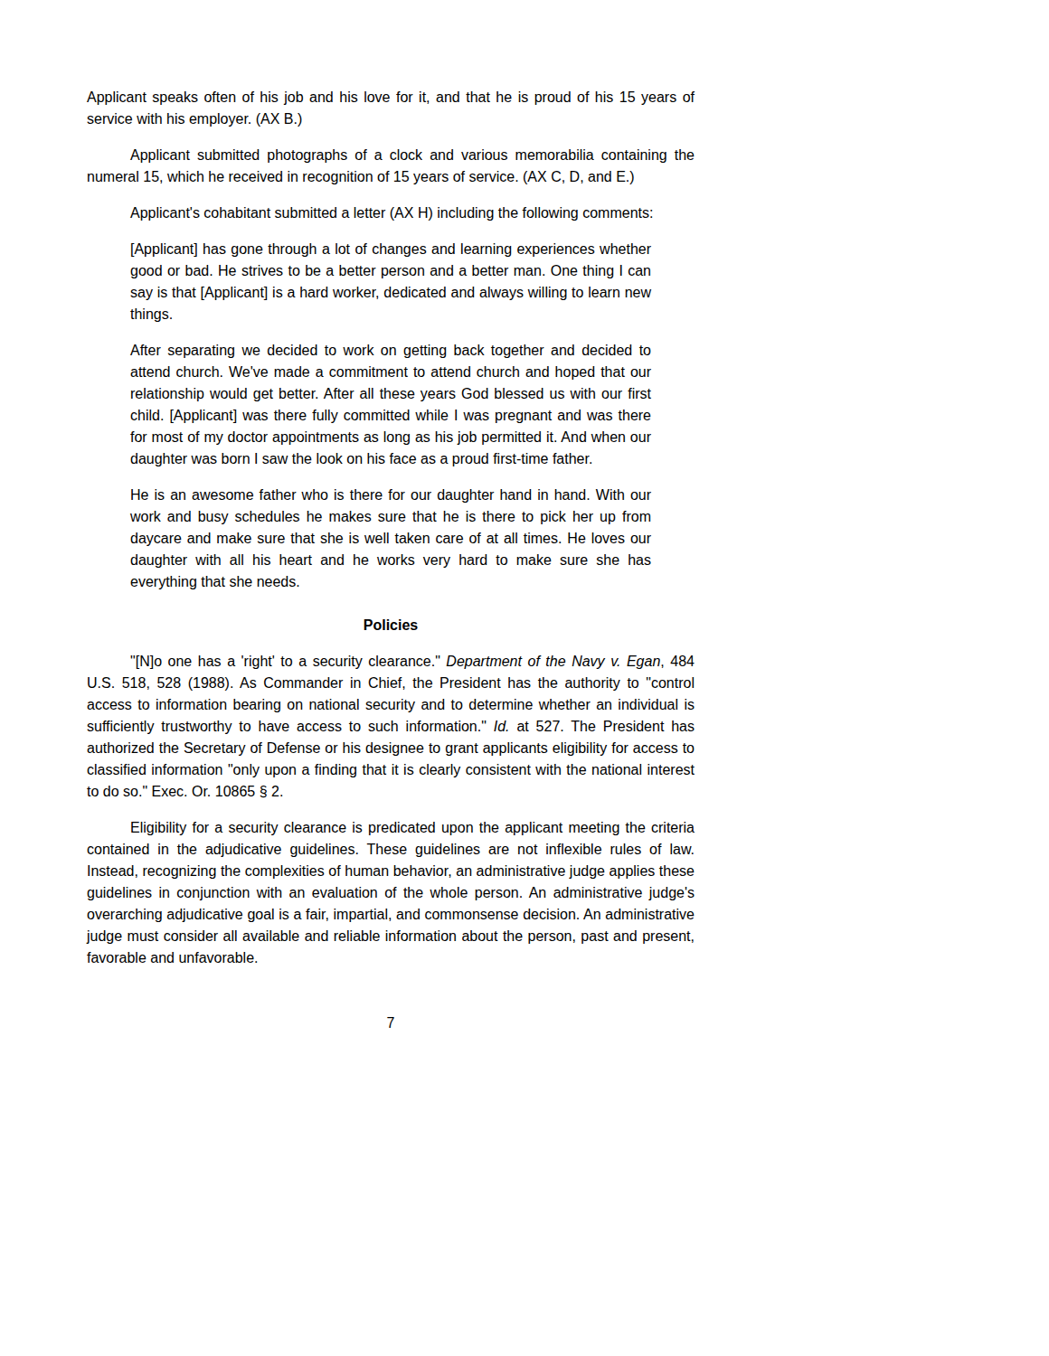Applicant speaks often of his job and his love for it, and that he is proud of his 15 years of service with his employer. (AX B.)
Applicant submitted photographs of a clock and various memorabilia containing the numeral 15, which he received in recognition of 15 years of service. (AX C, D, and E.)
Applicant's cohabitant submitted a letter (AX H) including the following comments:
[Applicant] has gone through a lot of changes and learning experiences whether good or bad. He strives to be a better person and a better man. One thing I can say is that [Applicant] is a hard worker, dedicated and always willing to learn new things.
After separating we decided to work on getting back together and decided to attend church. We've made a commitment to attend church and hoped that our relationship would get better. After all these years God blessed us with our first child. [Applicant] was there fully committed while I was pregnant and was there for most of my doctor appointments as long as his job permitted it. And when our daughter was born I saw the look on his face as a proud first-time father.
He is an awesome father who is there for our daughter hand in hand. With our work and busy schedules he makes sure that he is there to pick her up from daycare and make sure that she is well taken care of at all times. He loves our daughter with all his heart and he works very hard to make sure she has everything that she needs.
Policies
"[N]o one has a 'right' to a security clearance." Department of the Navy v. Egan, 484 U.S. 518, 528 (1988). As Commander in Chief, the President has the authority to "control access to information bearing on national security and to determine whether an individual is sufficiently trustworthy to have access to such information." Id. at 527. The President has authorized the Secretary of Defense or his designee to grant applicants eligibility for access to classified information "only upon a finding that it is clearly consistent with the national interest to do so." Exec. Or. 10865 § 2.
Eligibility for a security clearance is predicated upon the applicant meeting the criteria contained in the adjudicative guidelines. These guidelines are not inflexible rules of law. Instead, recognizing the complexities of human behavior, an administrative judge applies these guidelines in conjunction with an evaluation of the whole person. An administrative judge's overarching adjudicative goal is a fair, impartial, and commonsense decision. An administrative judge must consider all available and reliable information about the person, past and present, favorable and unfavorable.
7